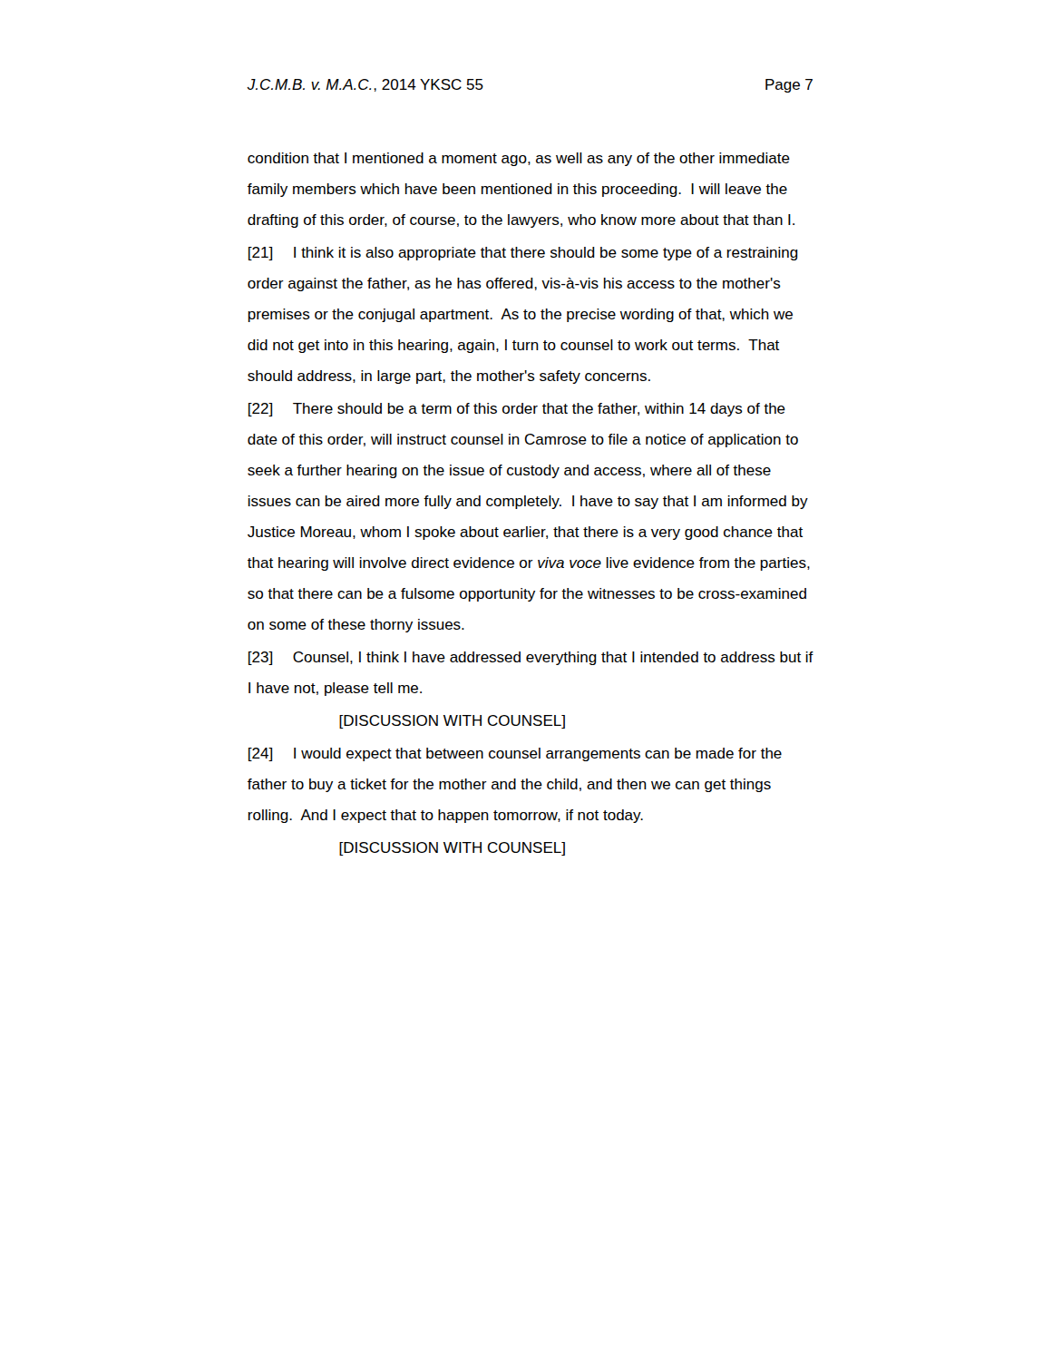J.C.M.B. v. M.A.C., 2014 YKSC 55
Page 7
condition that I mentioned a moment ago, as well as any of the other immediate family members which have been mentioned in this proceeding. I will leave the drafting of this order, of course, to the lawyers, who know more about that than I.
[21] I think it is also appropriate that there should be some type of a restraining order against the father, as he has offered, vis-à-vis his access to the mother's premises or the conjugal apartment. As to the precise wording of that, which we did not get into in this hearing, again, I turn to counsel to work out terms. That should address, in large part, the mother's safety concerns.
[22] There should be a term of this order that the father, within 14 days of the date of this order, will instruct counsel in Camrose to file a notice of application to seek a further hearing on the issue of custody and access, where all of these issues can be aired more fully and completely. I have to say that I am informed by Justice Moreau, whom I spoke about earlier, that there is a very good chance that that hearing will involve direct evidence or viva voce live evidence from the parties, so that there can be a fulsome opportunity for the witnesses to be cross-examined on some of these thorny issues.
[23] Counsel, I think I have addressed everything that I intended to address but if I have not, please tell me.
[DISCUSSION WITH COUNSEL]
[24] I would expect that between counsel arrangements can be made for the father to buy a ticket for the mother and the child, and then we can get things rolling. And I expect that to happen tomorrow, if not today.
[DISCUSSION WITH COUNSEL]